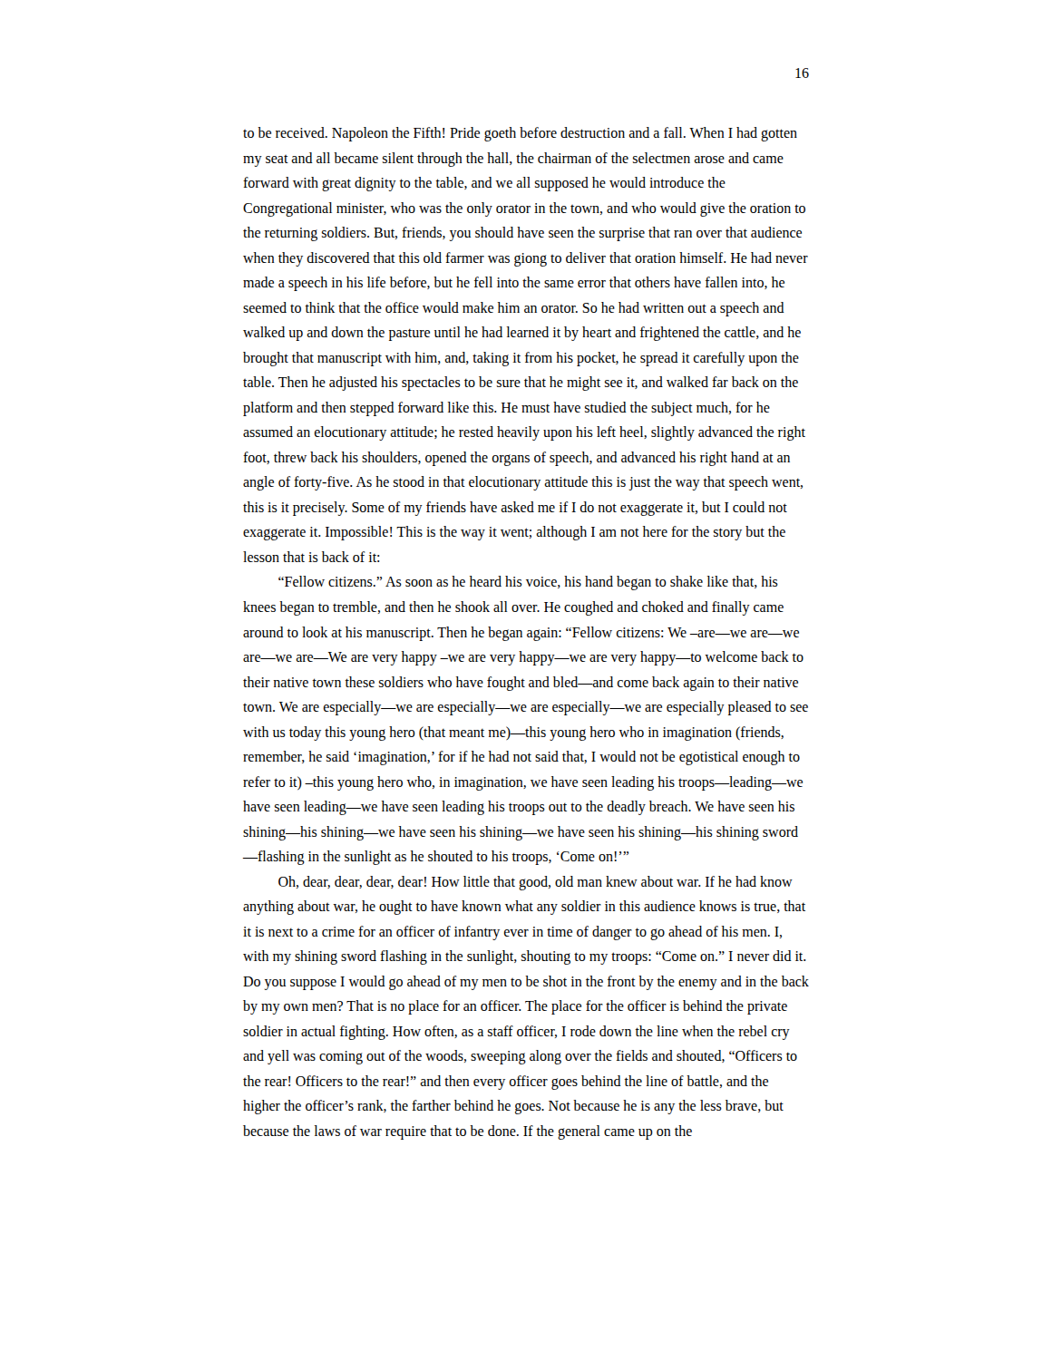16
to be received. Napoleon the Fifth! Pride goeth before destruction and a fall. When I had gotten my seat and all became silent through the hall, the chairman of the selectmen arose and came forward with great dignity to the table, and we all supposed he would introduce the Congregational minister, who was the only orator in the town, and who would give the oration to the returning soldiers. But, friends, you should have seen the surprise that ran over that audience when they discovered that this old farmer was giong to deliver that oration himself. He had never made a speech in his life before, but he fell into the same error that others have fallen into, he seemed to think that the office would make him an orator. So he had written out a speech and walked up and down the pasture until he had learned it by heart and frightened the cattle, and he brought that manuscript with him, and, taking it from his pocket, he spread it carefully upon the table. Then he adjusted his spectacles to be sure that he might see it, and walked far back on the platform and then stepped forward like this. He must have studied the subject much, for he assumed an elocutionary attitude; he rested heavily upon his left heel, slightly advanced the right foot, threw back his shoulders, opened the organs of speech, and advanced his right hand at an angle of forty-five. As he stood in that elocutionary attitude this is just the way that speech went, this is it precisely. Some of my friends have asked me if I do not exaggerate it, but I could not exaggerate it. Impossible! This is the way it went; although I am not here for the story but the lesson that is back of it:
“Fellow citizens.” As soon as he heard his voice, his hand began to shake like that, his knees began to tremble, and then he shook all over. He coughed and choked and finally came around to look at his manuscript. Then he began again: “Fellow citizens: We –are—we are—we are—we are—We are very happy –we are very happy—we are very happy—to welcome back to their native town these soldiers who have fought and bled—and come back again to their native town. We are especially—we are especially—we are especially—we are especially pleased to see with us today this young hero (that meant me)—this young hero who in imagination (friends, remember, he said ‘imagination,’ for if he had not said that, I would not be egotistical enough to refer to it) –this young hero who, in imagination, we have seen leading his troops—leading—we have seen leading—we have seen leading his troops out to the deadly breach. We have seen his shining—his shining—we have seen his shining—we have seen his shining—his shining sword—flashing in the sunlight as he shouted to his troops, ‘Come on!’”
Oh, dear, dear, dear, dear! How little that good, old man knew about war. If he had know anything about war, he ought to have known what any soldier in this audience knows is true, that it is next to a crime for an officer of infantry ever in time of danger to go ahead of his men. I, with my shining sword flashing in the sunlight, shouting to my troops: “Come on.” I never did it. Do you suppose I would go ahead of my men to be shot in the front by the enemy and in the back by my own men? That is no place for an officer. The place for the officer is behind the private soldier in actual fighting. How often, as a staff officer, I rode down the line when the rebel cry and yell was coming out of the woods, sweeping along over the fields and shouted, “Officers to the rear! Officers to the rear!” and then every officer goes behind the line of battle, and the higher the officer’s rank, the farther behind he goes. Not because he is any the less brave, but because the laws of war require that to be done. If the general came up on the